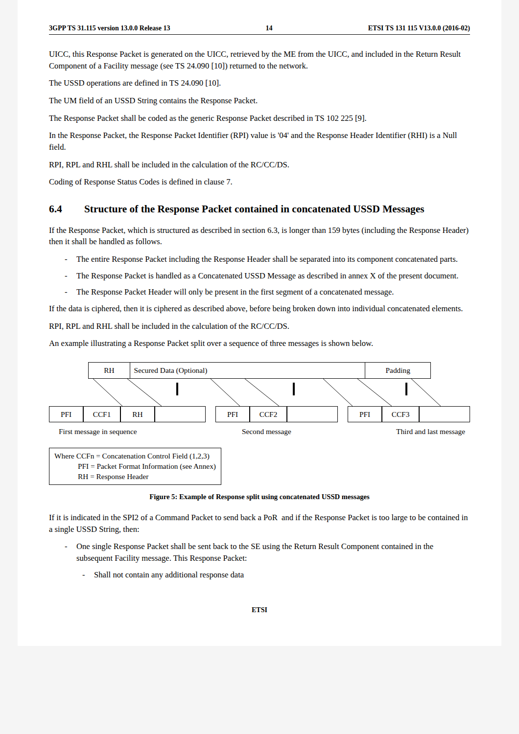3GPP TS 31.115 version 13.0.0 Release 13 14 ETSI TS 131 115 V13.0.0 (2016-02)
UICC, this Response Packet is generated on the UICC, retrieved by the ME from the UICC, and included in the Return Result Component of a Facility message (see TS 24.090 [10]) returned to the network.
The USSD operations are defined in TS 24.090 [10].
The UM field of an USSD String contains the Response Packet.
The Response Packet shall be coded as the generic Response Packet described in TS 102 225 [9].
In the Response Packet, the Response Packet Identifier (RPI) value is '04' and the Response Header Identifier (RHI) is a Null field.
RPI, RPL and RHL shall be included in the calculation of the RC/CC/DS.
Coding of Response Status Codes is defined in clause 7.
6.4 Structure of the Response Packet contained in concatenated USSD Messages
If the Response Packet, which is structured as described in section 6.3, is longer than 159 bytes (including the Response Header) then it shall be handled as follows.
The entire Response Packet including the Response Header shall be separated into its component concatenated parts.
The Response Packet is handled as a Concatenated USSD Message as described in annex X of the present document.
The Response Packet Header will only be present in the first segment of a concatenated message.
If the data is ciphered, then it is ciphered as described above, before being broken down into individual concatenated elements.
RPI, RPL and RHL shall be included in the calculation of the RC/CC/DS.
An example illustrating a Response Packet split over a sequence of three messages is shown below.
| RH | Secured Data (Optional) | Padding |
PFI
CCF1
RH
PFI
CCF2
PFI
CCF3
First message in sequence Second message Third and last message
Where CCFn = Concatenation Control Field (1,2,3)
PFI = Packet Format Information (see Annex)
RH = Response Header
Figure 5: Example of Response split using concatenated USSD messages
If it is indicated in the SPI2 of a Command Packet to send back a PoR and if the Response Packet is too large to be contained in a single USSD String, then:
One single Response Packet shall be sent back to the SE using the Return Result Component contained in the subsequent Facility message. This Response Packet:
Shall not contain any additional response data
ETSI